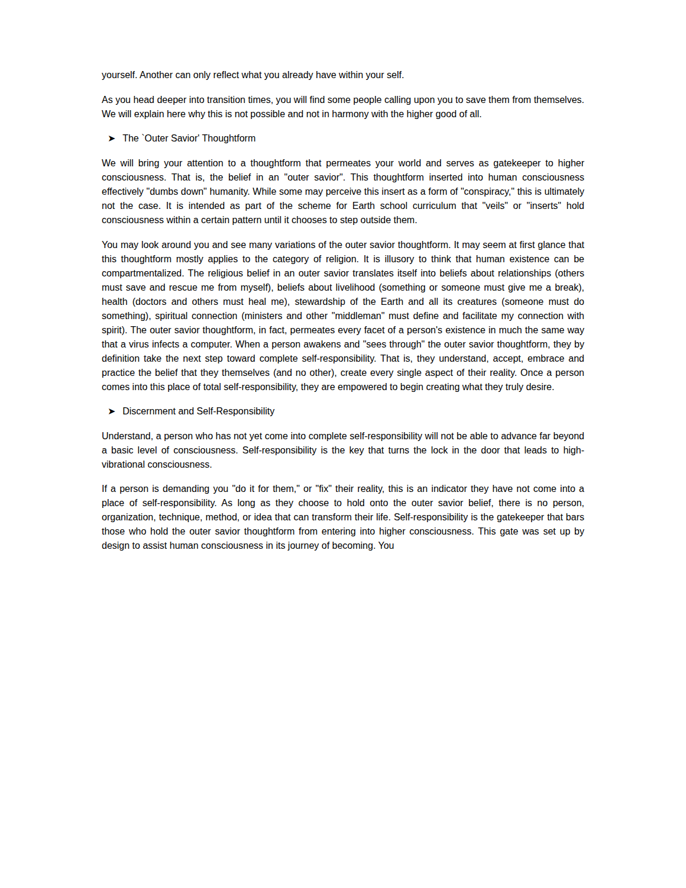yourself. Another can only reflect what you already have within your self.
As you head deeper into transition times, you will find some people calling upon you to save them from themselves. We will explain here why this is not possible and not in harmony with the higher good of all.
The `Outer Savior' Thoughtform
We will bring your attention to a thoughtform that permeates your world and serves as gatekeeper to higher consciousness. That is, the belief in an "outer savior". This thoughtform inserted into human consciousness effectively "dumbs down" humanity. While some may perceive this insert as a form of "conspiracy," this is ultimately not the case. It is intended as part of the scheme for Earth school curriculum that "veils" or "inserts" hold consciousness within a certain pattern until it chooses to step outside them.
You may look around you and see many variations of the outer savior thoughtform. It may seem at first glance that this thoughtform mostly applies to the category of religion. It is illusory to think that human existence can be compartmentalized. The religious belief in an outer savior translates itself into beliefs about relationships (others must save and rescue me from myself), beliefs about livelihood (something or someone must give me a break), health (doctors and others must heal me), stewardship of the Earth and all its creatures (someone must do something), spiritual connection (ministers and other "middleman" must define and facilitate my connection with spirit). The outer savior thoughtform, in fact, permeates every facet of a person's existence in much the same way that a virus infects a computer. When a person awakens and "sees through" the outer savior thoughtform, they by definition take the next step toward complete self-responsibility. That is, they understand, accept, embrace and practice the belief that they themselves (and no other), create every single aspect of their reality. Once a person comes into this place of total self-responsibility, they are empowered to begin creating what they truly desire.
Discernment and Self-Responsibility
Understand, a person who has not yet come into complete self-responsibility will not be able to advance far beyond a basic level of consciousness. Self-responsibility is the key that turns the lock in the door that leads to high-vibrational consciousness.
If a person is demanding you "do it for them," or "fix" their reality, this is an indicator they have not come into a place of self-responsibility. As long as they choose to hold onto the outer savior belief, there is no person, organization, technique, method, or idea that can transform their life. Self-responsibility is the gatekeeper that bars those who hold the outer savior thoughtform from entering into higher consciousness. This gate was set up by design to assist human consciousness in its journey of becoming. You